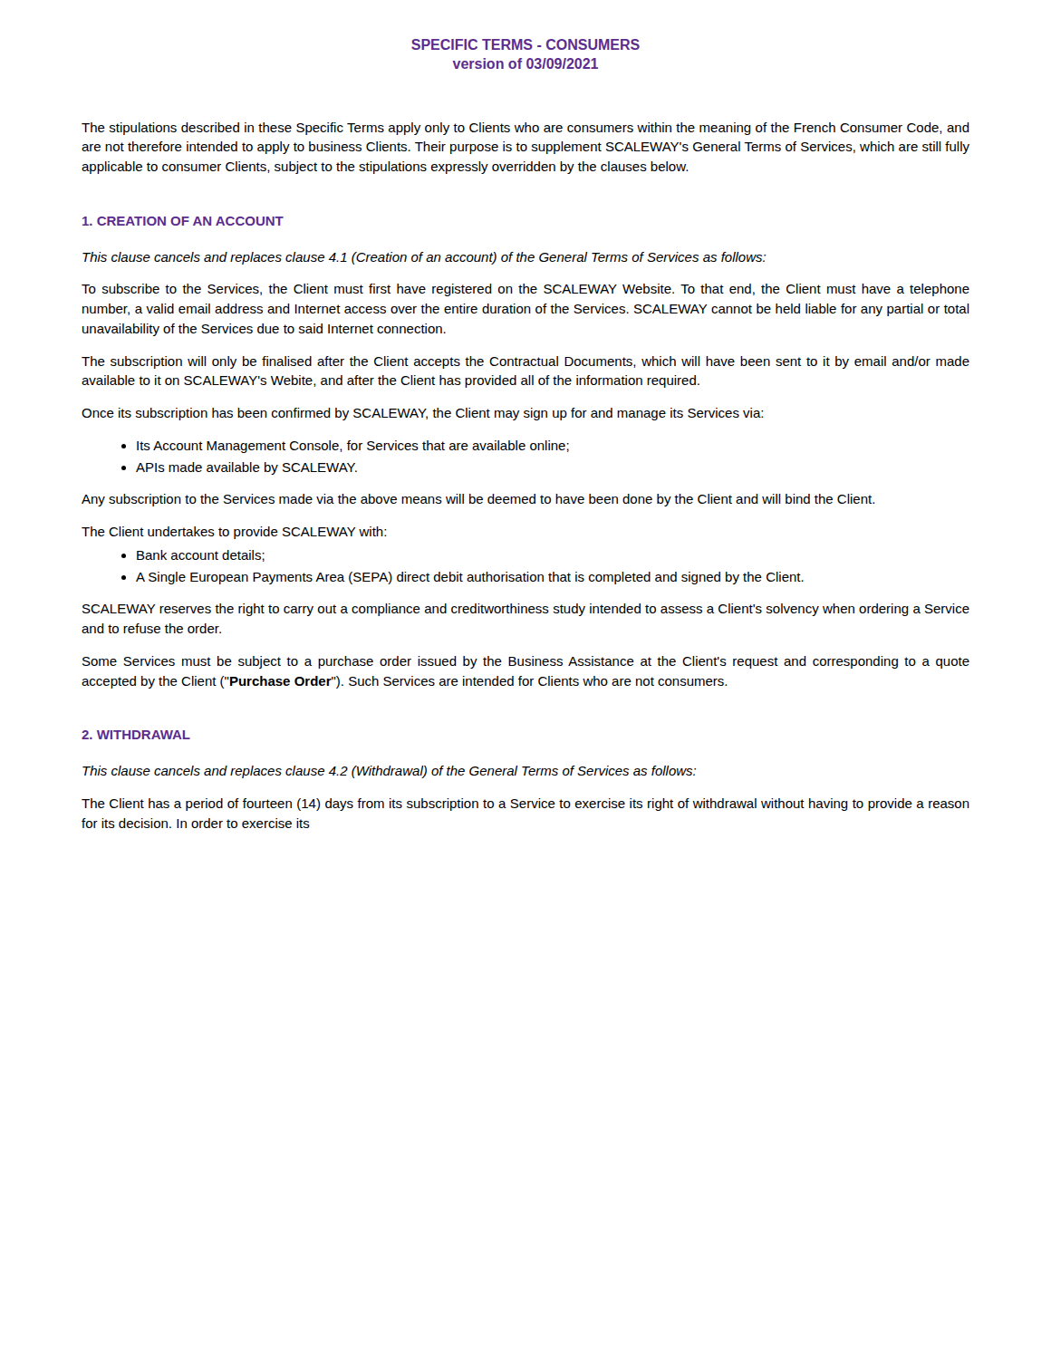SPECIFIC TERMS - CONSUMERS
version of 03/09/2021
The stipulations described in these Specific Terms apply only to Clients who are consumers within the meaning of the French Consumer Code, and are not therefore intended to apply to business Clients. Their purpose is to supplement SCALEWAY's General Terms of Services, which are still fully applicable to consumer Clients, subject to the stipulations expressly overridden by the clauses below.
1. CREATION OF AN ACCOUNT
This clause cancels and replaces clause 4.1 (Creation of an account) of the General Terms of Services as follows:
To subscribe to the Services, the Client must first have registered on the SCALEWAY Website. To that end, the Client must have a telephone number, a valid email address and Internet access over the entire duration of the Services. SCALEWAY cannot be held liable for any partial or total unavailability of the Services due to said Internet connection.
The subscription will only be finalised after the Client accepts the Contractual Documents, which will have been sent to it by email and/or made available to it on SCALEWAY's Webite, and after the Client has provided all of the information required.
Once its subscription has been confirmed by SCALEWAY, the Client may sign up for and manage its Services via:
Its Account Management Console, for Services that are available online;
APIs made available by SCALEWAY.
Any subscription to the Services made via the above means will be deemed to have been done by the Client and will bind the Client.
The Client undertakes to provide SCALEWAY with:
Bank account details;
A Single European Payments Area (SEPA) direct debit authorisation that is completed and signed by the Client.
SCALEWAY reserves the right to carry out a compliance and creditworthiness study intended to assess a Client's solvency when ordering a Service and to refuse the order.
Some Services must be subject to a purchase order issued by the Business Assistance at the Client's request and corresponding to a quote accepted by the Client ("Purchase Order"). Such Services are intended for Clients who are not consumers.
2. WITHDRAWAL
This clause cancels and replaces clause 4.2 (Withdrawal) of the General Terms of Services as follows:
The Client has a period of fourteen (14) days from its subscription to a Service to exercise its right of withdrawal without having to provide a reason for its decision. In order to exercise its